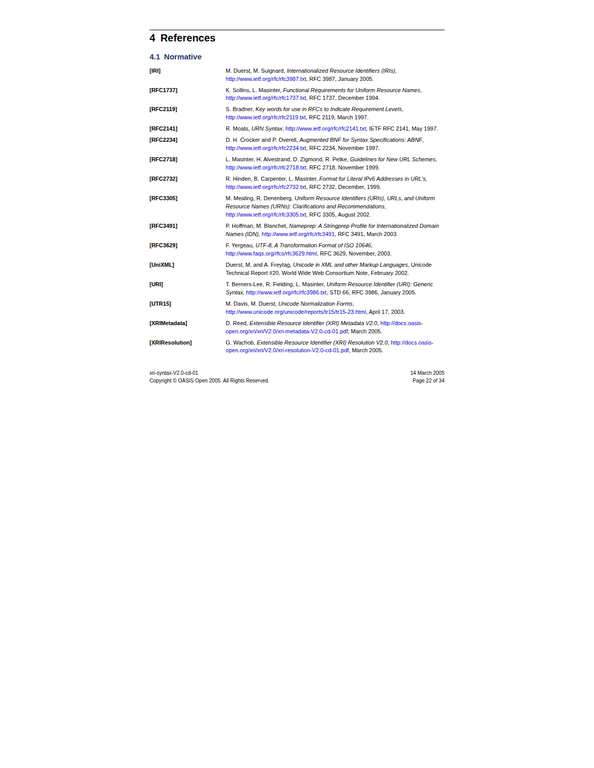4 References
4.1 Normative
| [IRI] | M. Duerst, M. Suignard, Internationalized Resource Identifiers (IRIs) , http://www.ietf.org/rfc/rfc3987.txt , RFC 3987, January 2005. |
| [RFC1737] | K. Sollins, L. Masinter, Functional Requirements for Uniform Resource Names , http://www.ietf.org/rfc/rfc1737.txt , RFC 1737, December 1994. |
| [RFC2119] | S. Bradner, Key words for use in RFCs to Indicate Requirement Levels , http://www.ietf.org/rfc/rfc2119.txt , RFC 2119, March 1997. |
| [RFC2141] | R. Moats, URN Syntax , http://www.ietf.org/rfc/rfc2141.txt , IETF RFC 2141, May 1997. |
| [RFC2234] | D. H. Crocker and P. Overell, Augmented BNF for Syntax Specifications: ABNF , http://www.ietf.org/rfc/rfc2234.txt , RFC 2234, November 1997. |
| [RFC2718] | L. Masinter, H. Alvestrand, D. Zigmond, R. Petke, Guidelines for New URL Schemes , http://www.ietf.org/rfc/rfc2718.txt , RFC 2718, November 1999. |
| [RFC2732] | R. Hinden, B. Carpenter, L. Masinter, Format for Literal IPv6 Addresses in URL's, http://www.ietf.org/rfc/rfc2732.txt , RFC 2732, December, 1999. |
| [RFC3305] | M. Mealing, R. Denenberg, Uniform Resource Identifiers (URIs), URLs, and Uniform Resource Names (URNs): Clarifications and Recommendations , http://www.ietf.org/rfc/rfc3305.txt , RFC 3305, August 2002. |
| [RFC3491] | P. Hoffman, M. Blanchet, Nameprep: A Stringprep Profile for Internationalized Domain Names (IDN), http://www.ietf.org/rfc/rfc3491 , RFC 3491, March 2003. |
| [RFC3629] | F. Yergeau, UTF-8, A Transformation Format of ISO 10646, http://www.faqs.org/rfcs/rfc3629.html , RFC 3629, November, 2003. |
| [UniXML] | Duerst, M. and A. Freytag, Unicode in XML and other Markup Languages , Unicode Technical Report #20, World Wide Web Consortium Note, February 2002. |
| [URI] | T. Berners-Lee, R. Fielding, L. Masinter, Uniform Resource Identifier (URI): Generic Syntax, http://www.ietf.org/rfc/rfc3986.txt , STD 66, RFC 3986, January 2005. |
| [UTR15] | M. Davis, M. Duerst, Unicode Normalization Forms , http://www.unicode.org/unicode/reports/tr15/tr15-23.html , April 17, 2003. |
| [XRIMetadata] | D. Reed, Extensible Resource Identifier (XRI) Metadata V2.0 , http://docs.oasis-open.org/xri/xri/V2.0/xri-metadata-V2.0-cd-01.pdf , March 2005. |
| [XRIResolution] | G. Wachob, Extensible Resource Identifier (XRI) Resolution V2.0 , http://docs.oasis-open.org/xri/xri/V2.0/xri-resolution-V2.0-cd-01.pdf , March 2005. |
xri-syntax-V2.0-cd-01
14 March 2005
Copyright © OASIS Open 2005. All Rights Reserved.
Page 22 of 34